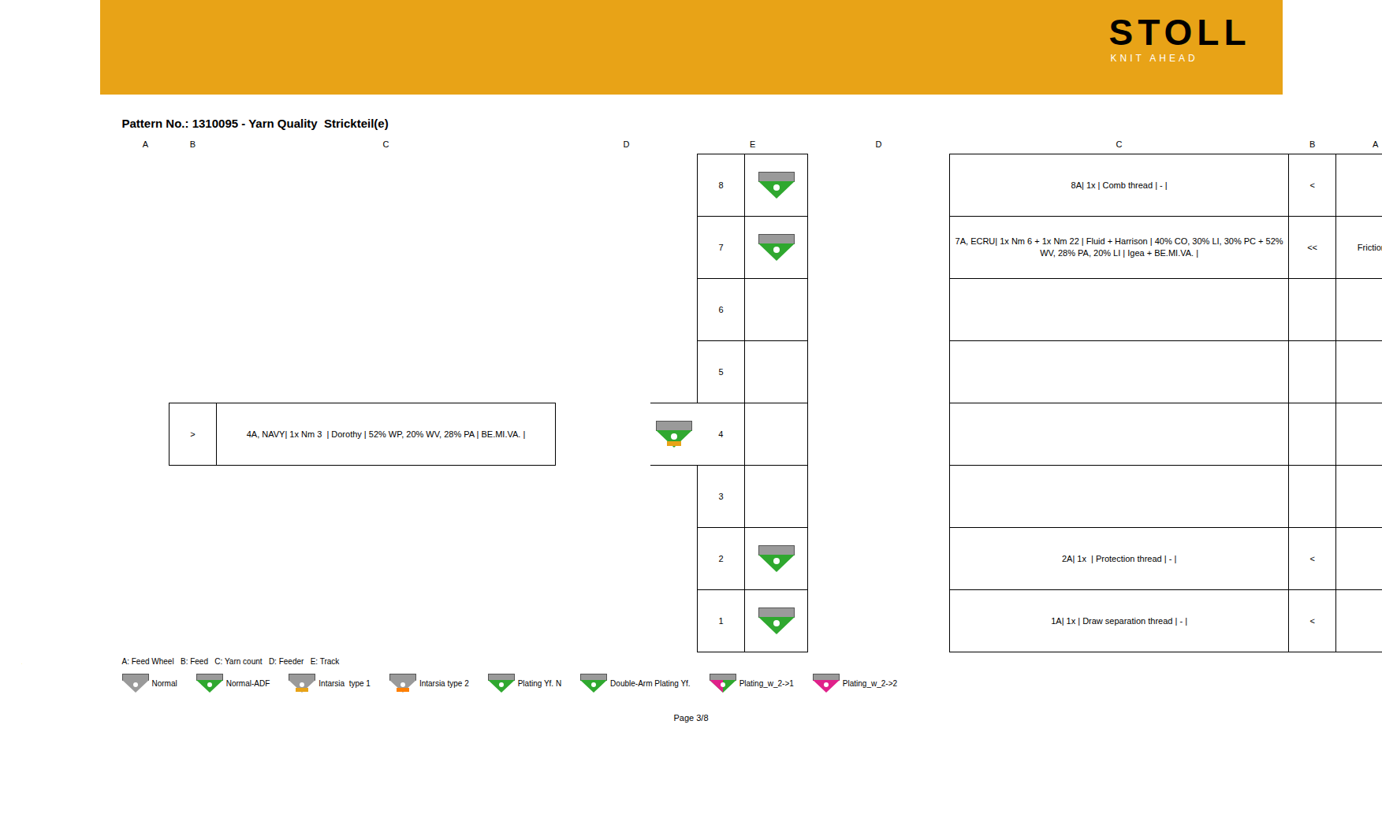STOLL
KNIT AHEAD
Pattern No.: 1310095 - Yarn Quality Strickteil(e)
| A | B | C | D | E | D | C | B | A |
| --- | --- | --- | --- | --- | --- | --- | --- | --- |
| | | | | | | 8 | | | | | 8A/ 1x / Comb thread / - / | < | |
| | | | | | | 7 | | | | | 7A, ECRU/ 1x Nm 6 + 1x Nm 22 / Fluid + Harrison / 40% CO, 30% LI, 30% PC + 52% WV, 28% PA, 20% LI / Igea + BE.MI.VA. / | << | Friction < |
| | | | | | | 6 | | | | | | | |
| | | | | | | 5 | | | | | | | |
| | > | 4A, NAVY/ 1x Nm 3 / Dorothy / 52% WP, 20% WV, 28% PA / BE.MI.VA. / | | | | 4 | | | | | | | |
| | | | | | | 3 | | | | | | | |
| | | | | | | 2 | | | | | 2A/ 1x / Protection thread / - / | < | |
| | | | | | | 1 | | | | | 1A/ 1x / Draw separation thread / - / | < | |
A: Feed Wheel B: Feed C: Yarn count D: Feeder E: Track
Normal
Normal-ADF
Intarsia type 1
Intarsia type 2
Plating Yf. N
Double-Arm Plating Yf.
Plating_w_2->1
Plating_w_2->2
Page 3/8